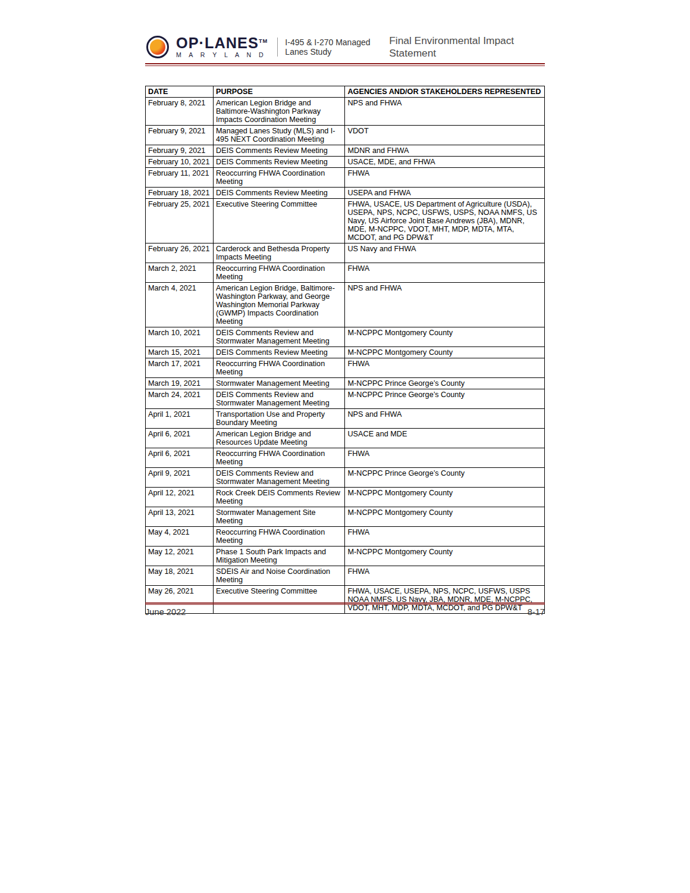OP·LANESTM
M A R Y L A N D
I-495 & I-270 Managed Lanes Study
Final Environmental Impact Statement
| DATE | PURPOSE | AGENCIES AND/OR STAKEHOLDERS REPRESENTED |
| --- | --- | --- |
| February 8, 2021 | American Legion Bridge and Baltimore-Washington Parkway Impacts Coordination Meeting | NPS and FHWA |
| February 9, 2021 | Managed Lanes Study (MLS) and I-495 NEXT Coordination Meeting | VDOT |
| February 9, 2021 | DEIS Comments Review Meeting | MDNR and FHWA |
| February 10, 2021 | DEIS Comments Review Meeting | USACE, MDE, and FHWA |
| February 11, 2021 | Reoccurring FHWA Coordination Meeting | FHWA |
| February 18, 2021 | DEIS Comments Review Meeting | USEPA and FHWA |
| February 25, 2021 | Executive Steering Committee | FHWA, USACE, US Department of Agriculture (USDA), USEPA, NPS, NCPC, USFWS, USPS, NOAA NMFS, US Navy, US Airforce Joint Base Andrews (JBA), MDNR, MDE, M-NCPPC, VDOT, MHT, MDP, MDTA, MTA, MCDOT, and PG DPW&T |
| February 26, 2021 | Carderock and Bethesda Property Impacts Meeting | US Navy and FHWA |
| March 2, 2021 | Reoccurring FHWA Coordination Meeting | FHWA |
| March 4, 2021 | American Legion Bridge, Baltimore-Washington Parkway, and George Washington Memorial Parkway (GWMP) Impacts Coordination Meeting | NPS and FHWA |
| March 10, 2021 | DEIS Comments Review and Stormwater Management Meeting | M-NCPPC Montgomery County |
| March 15, 2021 | DEIS Comments Review Meeting | M-NCPPC Montgomery County |
| March 17, 2021 | Reoccurring FHWA Coordination Meeting | FHWA |
| March 19, 2021 | Stormwater Management Meeting | M-NCPPC Prince George’s County |
| March 24, 2021 | DEIS Comments Review and Stormwater Management Meeting | M-NCPPC Prince George’s County |
| April 1, 2021 | Transportation Use and Property Boundary Meeting | NPS and FHWA |
| April 6, 2021 | American Legion Bridge and Resources Update Meeting | USACE and MDE |
| April 6, 2021 | Reoccurring FHWA Coordination Meeting | FHWA |
| April 9, 2021 | DEIS Comments Review and Stormwater Management Meeting | M-NCPPC Prince George’s County |
| April 12, 2021 | Rock Creek DEIS Comments Review Meeting | M-NCPPC Montgomery County |
| April 13, 2021 | Stormwater Management Site Meeting | M-NCPPC Montgomery County |
| May 4, 2021 | Reoccurring FHWA Coordination Meeting | FHWA |
| May 12, 2021 | Phase 1 South Park Impacts and Mitigation Meeting | M-NCPPC Montgomery County |
| May 18, 2021 | SDEIS Air and Noise Coordination Meeting | FHWA |
| May 26, 2021 | Executive Steering Committee | FHWA, USACE, USEPA, NPS, NCPC, USFWS, USPS NOAA NMFS, US Navy, JBA, MDNR, MDE, M-NCPPC, VDOT, MHT, MDP, MDTA, MCDOT, and PG DPW&T |
June 2022 8-17